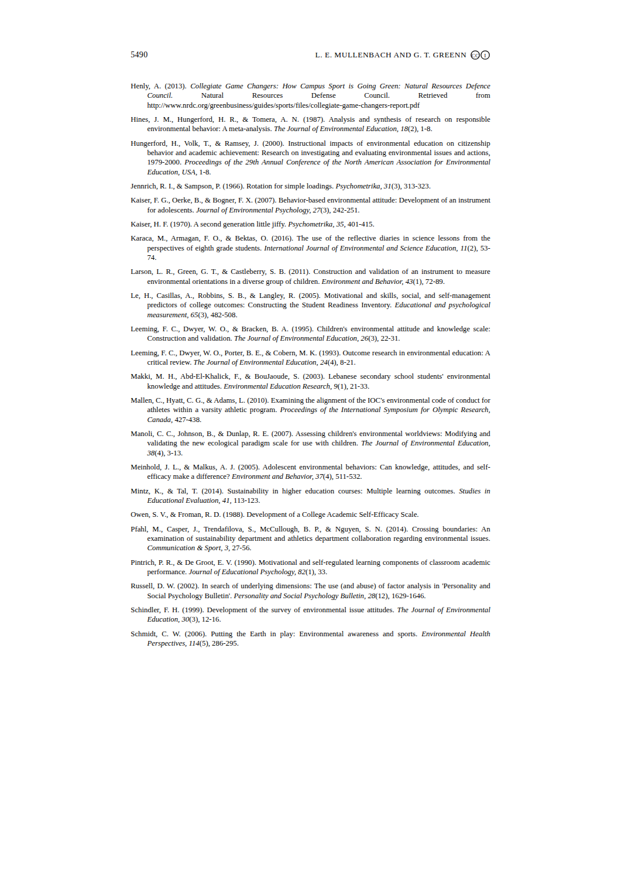5490
L. E. MULLENBACH AND G. T. GREENN cc i
Henly, A. (2013). Collegiate Game Changers: How Campus Sport is Going Green: Natural Resources Defence Council. Natural Resources Defense Council. Retrieved from http://www.nrdc.org/greenbusiness/guides/sports/files/collegiate-game-changers-report.pdf
Hines, J. M., Hungerford, H. R., & Tomera, A. N. (1987). Analysis and synthesis of research on responsible environmental behavior: A meta-analysis. The Journal of Environmental Education, 18(2), 1-8.
Hungerford, H., Volk, T., & Ramsey, J. (2000). Instructional impacts of environmental education on citizenship behavior and academic achievement: Research on investigating and evaluating environmental issues and actions, 1979-2000. Proceedings of the 29th Annual Conference of the North American Association for Environmental Education, USA, 1-8.
Jennrich, R. I., & Sampson, P. (1966). Rotation for simple loadings. Psychometrika, 31(3), 313-323.
Kaiser, F. G., Oerke, B., & Bogner, F. X. (2007). Behavior-based environmental attitude: Development of an instrument for adolescents. Journal of Environmental Psychology, 27(3), 242-251.
Kaiser, H. F. (1970). A second generation little jiffy. Psychometrika, 35, 401-415.
Karaca, M., Armagan, F. O., & Bektas, O. (2016). The use of the reflective diaries in science lessons from the perspectives of eighth grade students. International Journal of Environmental and Science Education, 11(2), 53-74.
Larson, L. R., Green, G. T., & Castleberry, S. B. (2011). Construction and validation of an instrument to measure environmental orientations in a diverse group of children. Environment and Behavior, 43(1), 72-89.
Le, H., Casillas, A., Robbins, S. B., & Langley, R. (2005). Motivational and skills, social, and self-management predictors of college outcomes: Constructing the Student Readiness Inventory. Educational and psychological measurement, 65(3), 482-508.
Leeming, F. C., Dwyer, W. O., & Bracken, B. A. (1995). Children's environmental attitude and knowledge scale: Construction and validation. The Journal of Environmental Education, 26(3), 22-31.
Leeming, F. C., Dwyer, W. O., Porter, B. E., & Cobern, M. K. (1993). Outcome research in environmental education: A critical review. The Journal of Environmental Education, 24(4), 8-21.
Makki, M. H., Abd-El-Khalick, F., & BouJaoude, S. (2003). Lebanese secondary school students' environmental knowledge and attitudes. Environmental Education Research, 9(1), 21-33.
Mallen, C., Hyatt, C. G., & Adams, L. (2010). Examining the alignment of the IOC's environmental code of conduct for athletes within a varsity athletic program. Proceedings of the International Symposium for Olympic Research, Canada, 427-438.
Manoli, C. C., Johnson, B., & Dunlap, R. E. (2007). Assessing children's environmental worldviews: Modifying and validating the new ecological paradigm scale for use with children. The Journal of Environmental Education, 38(4), 3-13.
Meinhold, J. L., & Malkus, A. J. (2005). Adolescent environmental behaviors: Can knowledge, attitudes, and self-efficacy make a difference? Environment and Behavior, 37(4), 511-532.
Mintz, K., & Tal, T. (2014). Sustainability in higher education courses: Multiple learning outcomes. Studies in Educational Evaluation, 41, 113-123.
Owen, S. V., & Froman, R. D. (1988). Development of a College Academic Self-Efficacy Scale.
Pfahl, M., Casper, J., Trendafilova, S., McCullough, B. P., & Nguyen, S. N. (2014). Crossing boundaries: An examination of sustainability department and athletics department collaboration regarding environmental issues. Communication & Sport, 3, 27-56.
Pintrich, P. R., & De Groot, E. V. (1990). Motivational and self-regulated learning components of classroom academic performance. Journal of Educational Psychology, 82(1), 33.
Russell, D. W. (2002). In search of underlying dimensions: The use (and abuse) of factor analysis in 'Personality and Social Psychology Bulletin'. Personality and Social Psychology Bulletin, 28(12), 1629-1646.
Schindler, F. H. (1999). Development of the survey of environmental issue attitudes. The Journal of Environmental Education, 30(3), 12-16.
Schmidt, C. W. (2006). Putting the Earth in play: Environmental awareness and sports. Environmental Health Perspectives, 114(5), 286-295.